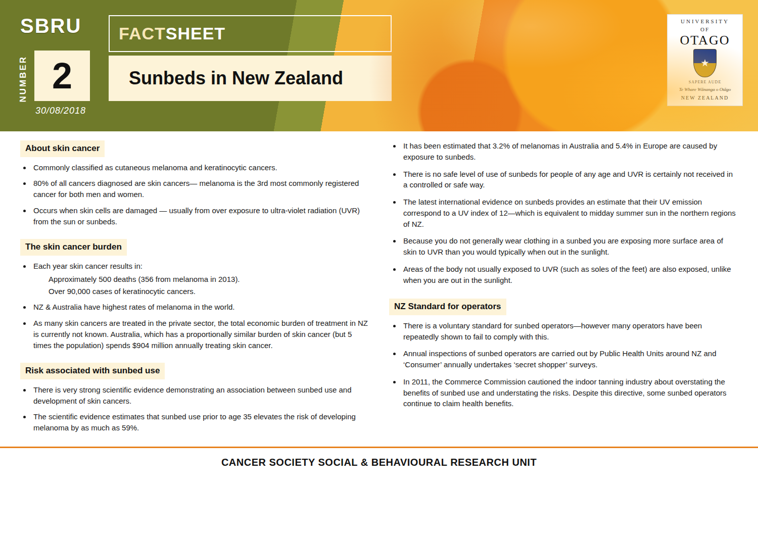SBRU
FACTSHEET
NUMBER
2
30/08/2018
Sunbeds in New Zealand
University
of
OTAGO
SAPERE AUDE
Te Whare Wānanga o Otāgo
NEW ZEALAND
About skin cancer
Commonly classified as cutaneous melanoma and keratinocytic cancers.
80% of all cancers diagnosed are skin cancers— melanoma is the 3rd most commonly registered cancer for both men and women.
Occurs when skin cells are damaged — usually from over exposure to ultra-violet radiation (UVR) from the sun or sunbeds.
The skin cancer burden
Each year skin cancer results in:
Approximately 500 deaths (356 from melanoma in 2013).
Over 90,000 cases of keratinocytic cancers.
NZ & Australia have highest rates of melanoma in the world.
As many skin cancers are treated in the private sector, the total economic burden of treatment in NZ is currently not known. Australia, which has a proportionally similar burden of skin cancer (but 5 times the population) spends $904 million annually treating skin cancer.
Risk associated with sunbed use
There is very strong scientific evidence demonstrating an association between sunbed use and development of skin cancers.
The scientific evidence estimates that sunbed use prior to age 35 elevates the risk of developing melanoma by as much as 59%.
It has been estimated that 3.2% of melanomas in Australia and 5.4% in Europe are caused by exposure to sunbeds.
There is no safe level of use of sunbeds for people of any age and UVR is certainly not received in a controlled or safe way.
The latest international evidence on sunbeds provides an estimate that their UV emission correspond to a UV index of 12—which is equivalent to midday summer sun in the northern regions of NZ.
Because you do not generally wear clothing in a sunbed you are exposing more surface area of skin to UVR than you would typically when out in the sunlight.
Areas of the body not usually exposed to UVR (such as soles of the feet) are also exposed, unlike when you are out in the sunlight.
NZ Standard for operators
There is a voluntary standard for sunbed operators—however many operators have been repeatedly shown to fail to comply with this.
Annual inspections of sunbed operators are carried out by Public Health Units around NZ and ‘Consumer’ annually undertakes ‘secret shopper’ surveys.
In 2011, the Commerce Commission cautioned the indoor tanning industry about overstating the benefits of sunbed use and understating the risks. Despite this directive, some sunbed operators continue to claim health benefits.
CANCER SOCIETY SOCIAL & BEHAVIOURAL RESEARCH UNIT